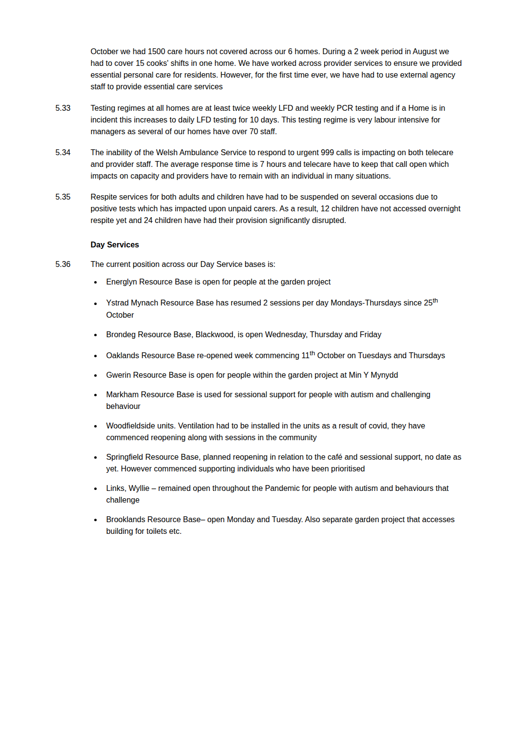October we had 1500 care hours not covered across our 6 homes. During a 2 week period in August we had to cover 15 cooks' shifts in one home. We have worked across provider services to ensure we provided essential personal care for residents. However, for the first time ever, we have had to use external agency staff to provide essential care services
5.33
Testing regimes at all homes are at least twice weekly LFD and weekly PCR testing and if a Home is in incident this increases to daily LFD testing for 10 days. This testing regime is very labour intensive for managers as several of our homes have over 70 staff.
5.34
The inability of the Welsh Ambulance Service to respond to urgent 999 calls is impacting on both telecare and provider staff. The average response time is 7 hours and telecare have to keep that call open which impacts on capacity and providers have to remain with an individual in many situations.
5.35
Respite services for both adults and children have had to be suspended on several occasions due to positive tests which has impacted upon unpaid carers. As a result, 12 children have not accessed overnight respite yet and 24 children have had their provision significantly disrupted.
Day Services
5.36
The current position across our Day Service bases is:
Energlyn Resource Base is open for people at the garden project
Ystrad Mynach Resource Base has resumed 2 sessions per day Mondays-Thursdays since 25th October
Brondeg Resource Base, Blackwood, is open Wednesday, Thursday and Friday
Oaklands Resource Base re-opened week commencing 11th October on Tuesdays and Thursdays
Gwerin Resource Base is open for people within the garden project at Min Y Mynydd
Markham Resource Base is used for sessional support for people with autism and challenging behaviour
Woodfieldside units. Ventilation had to be installed in the units as a result of covid, they have commenced reopening along with sessions in the community
Springfield Resource Base, planned reopening in relation to the café and sessional support, no date as yet. However commenced supporting individuals who have been prioritised
Links, Wyllie – remained open throughout the Pandemic for people with autism and behaviours that challenge
Brooklands Resource Base– open Monday and Tuesday. Also separate garden project that accesses building for toilets etc.